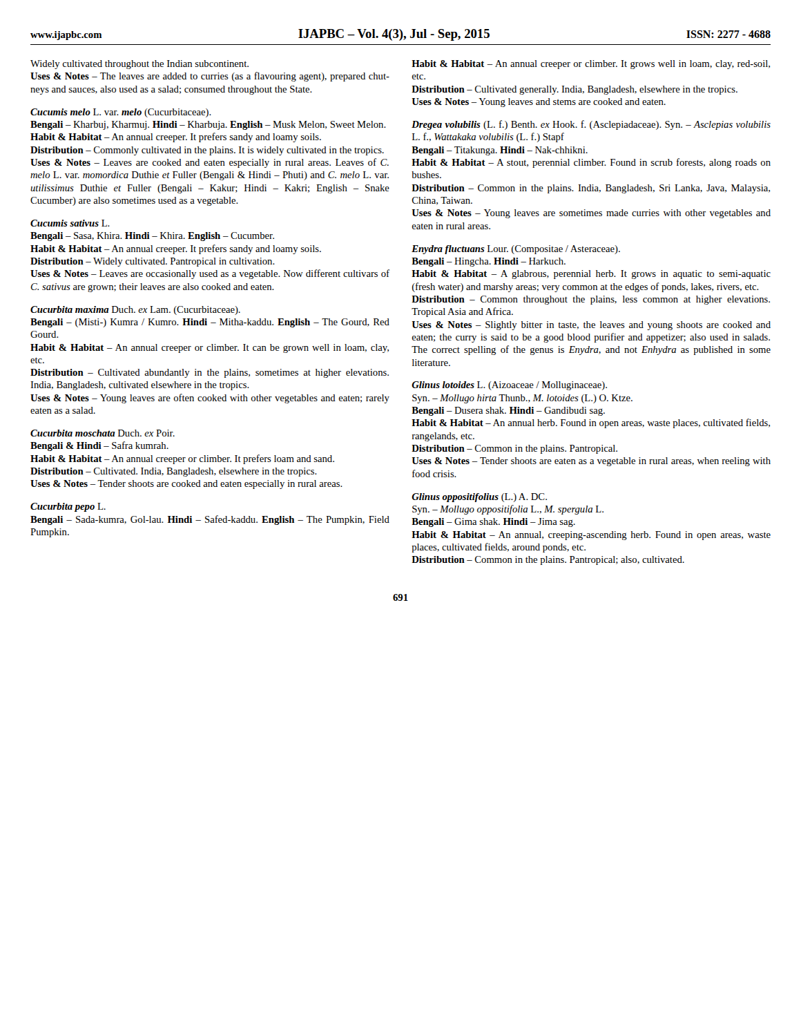www.ijapbc.com IJAPBC – Vol. 4(3), Jul - Sep, 2015 ISSN: 2277 - 4688
Widely cultivated throughout the Indian subcontinent.
Uses & Notes – The leaves are added to curries (as a flavouring agent), prepared chutneys and sauces, also used as a salad; consumed throughout the State.
Cucumis melo L. var. melo (Cucurbitaceae).
Bengali – Kharbuj, Kharmuj. Hindi – Kharbuja. English – Musk Melon, Sweet Melon.
Habit & Habitat – An annual creeper. It prefers sandy and loamy soils.
Distribution – Commonly cultivated in the plains. It is widely cultivated in the tropics.
Uses & Notes – Leaves are cooked and eaten especially in rural areas. Leaves of C. melo L. var. momordica Duthie et Fuller (Bengali & Hindi – Phuti) and C. melo L. var. utilissimus Duthie et Fuller (Bengali – Kakur; Hindi – Kakri; English – Snake Cucumber) are also sometimes used as a vegetable.
Cucumis sativus L.
Bengali – Sasa, Khira. Hindi – Khira. English – Cucumber.
Habit & Habitat – An annual creeper. It prefers sandy and loamy soils.
Distribution – Widely cultivated. Pantropical in cultivation.
Uses & Notes – Leaves are occasionally used as a vegetable. Now different cultivars of C. sativus are grown; their leaves are also cooked and eaten.
Cucurbita maxima Duch. ex Lam. (Cucurbitaceae).
Bengali – (Misti-) Kumra / Kumro. Hindi – Mitha-kaddu. English – The Gourd, Red Gourd.
Habit & Habitat – An annual creeper or climber. It can be grown well in loam, clay, etc.
Distribution – Cultivated abundantly in the plains, sometimes at higher elevations. India, Bangladesh, cultivated elsewhere in the tropics.
Uses & Notes – Young leaves are often cooked with other vegetables and eaten; rarely eaten as a salad.
Cucurbita moschata Duch. ex Poir.
Bengali & Hindi – Safra kumrah.
Habit & Habitat – An annual creeper or climber. It prefers loam and sand.
Distribution – Cultivated. India, Bangladesh, elsewhere in the tropics.
Uses & Notes – Tender shoots are cooked and eaten especially in rural areas.
Cucurbita pepo L.
Bengali – Sada-kumra, Gol-lau. Hindi – Safed-kaddu. English – The Pumpkin, Field Pumpkin.
Habit & Habitat – An annual creeper or climber. It grows well in loam, clay, red-soil, etc.
Distribution – Cultivated generally. India, Bangladesh, elsewhere in the tropics.
Uses & Notes – Young leaves and stems are cooked and eaten.
Dregea volubilis (L. f.) Benth. ex Hook. f. (Asclepiadaceae). Syn. – Asclepias volubilis L. f., Wattakaka volubilis (L. f.) Stapf
Bengali – Titakunga. Hindi – Nak-chhikni.
Habit & Habitat – A stout, perennial climber. Found in scrub forests, along roads on bushes.
Distribution – Common in the plains. India, Bangladesh, Sri Lanka, Java, Malaysia, China, Taiwan.
Uses & Notes – Young leaves are sometimes made curries with other vegetables and eaten in rural areas.
Enydra fluctuans Lour. (Compositae / Asteraceae).
Bengali – Hingcha. Hindi – Harkuch.
Habit & Habitat – A glabrous, perennial herb. It grows in aquatic to semi-aquatic (fresh water) and marshy areas; very common at the edges of ponds, lakes, rivers, etc.
Distribution – Common throughout the plains, less common at higher elevations. Tropical Asia and Africa.
Uses & Notes – Slightly bitter in taste, the leaves and young shoots are cooked and eaten; the curry is said to be a good blood purifier and appetizer; also used in salads. The correct spelling of the genus is Enydra, and not Enhydra as published in some literature.
Glinus lotoides L. (Aizoaceae / Molluginaceae).
Syn. – Mollugo hirta Thunb., M. lotoides (L.) O. Ktze.
Bengali – Dusera shak. Hindi – Gandibudi sag.
Habit & Habitat – An annual herb. Found in open areas, waste places, cultivated fields, rangelands, etc.
Distribution – Common in the plains. Pantropical.
Uses & Notes – Tender shoots are eaten as a vegetable in rural areas, when reeling with food crisis.
Glinus oppositifolius (L.) A. DC.
Syn. – Mollugo oppositifolia L., M. spergula L.
Bengali – Gima shak. Hindi – Jima sag.
Habit & Habitat – An annual, creeping-ascending herb. Found in open areas, waste places, cultivated fields, around ponds, etc.
Distribution – Common in the plains. Pantropical; also, cultivated.
691